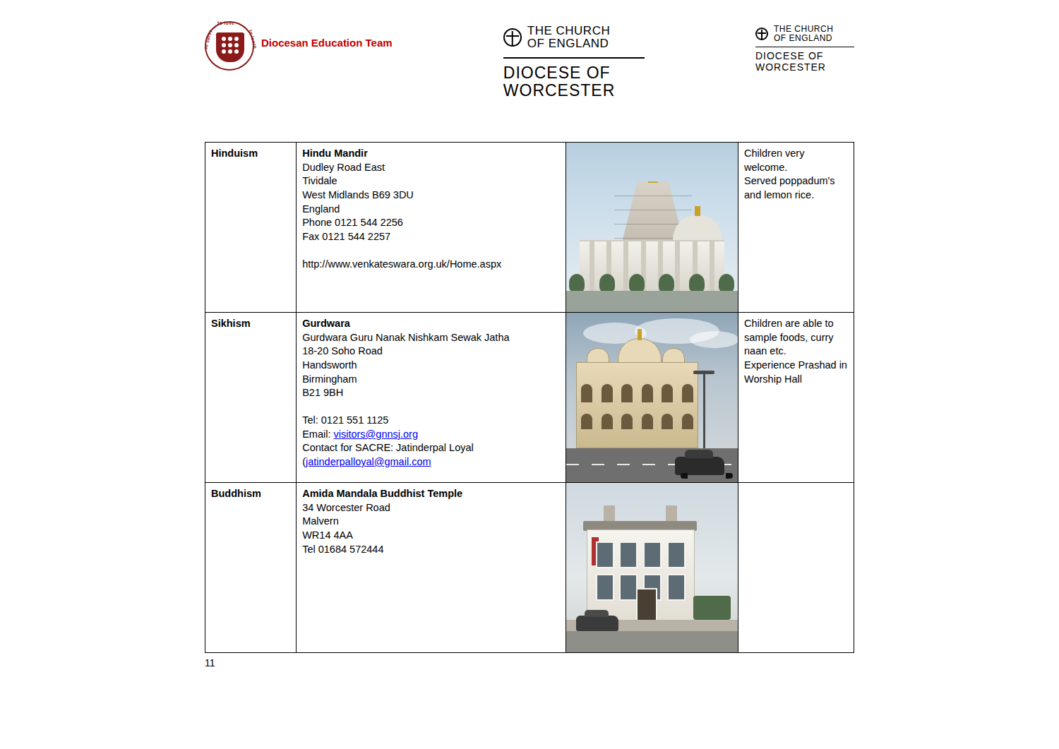to love
to serve
to learn
Diocesan Education Team
THE CHURCH
OF ENGLAND
DIOCESE OF
WORCESTER
THE CHURCH
OF ENGLAND
DIOCESE OF
WORCESTER
| Hinduism | Hindu Mandir Dudley Road East Tividale West Midlands B69 3DU England Phone 0121 544 2256 Fax 0121 544 2257 http://www.venkateswara.org.uk/Home.aspx | | Children very welcome. Served poppadum's and lemon rice. |
| Sikhism | Gurdwara Gurdwara Guru Nanak Nishkam Sewak Jatha 18-20 Soho Road Handsworth Birmingham B21 9BH Tel: 0121 551 1125 Email: visitors@gnnsj.org Contact for SACRE: Jatinderpal Loyal ( jatinderpalloyal@gmail.com | | Children are able to sample foods, curry naan etc. Experience Prashad in Worship Hall |
| Buddhism | Amida Mandala Buddhist Temple 34 Worcester Road Malvern WR14 4AA Tel 01684 572444 | | |
11